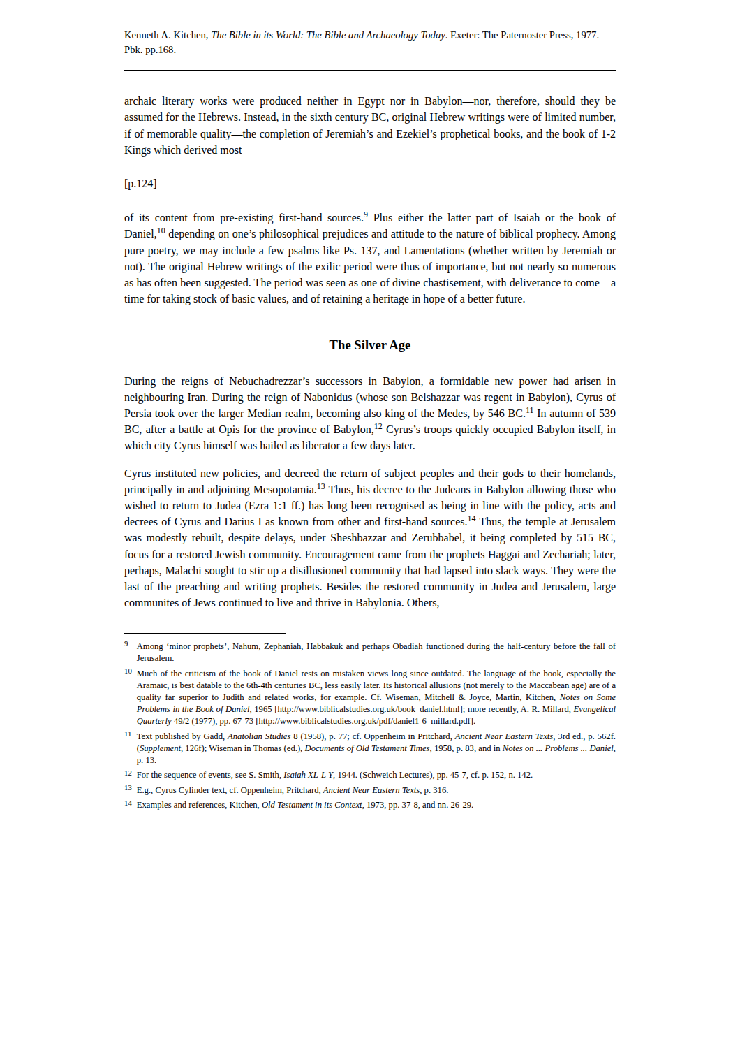Kenneth A. Kitchen, The Bible in its World: The Bible and Archaeology Today. Exeter: The Paternoster Press, 1977. Pbk. pp.168.
archaic literary works were produced neither in Egypt nor in Babylon―nor, therefore, should they be assumed for the Hebrews. Instead, in the sixth century BC, original Hebrew writings were of limited number, if of memorable quality―the completion of Jeremiah’s and Ezekiel’s prophetical books, and the book of 1-2 Kings which derived most
[p.124]
of its content from pre-existing first-hand sources.9 Plus either the latter part of Isaiah or the book of Daniel,10 depending on one’s philosophical prejudices and attitude to the nature of biblical prophecy. Among pure poetry, we may include a few psalms like Ps. 137, and Lamentations (whether written by Jeremiah or not). The original Hebrew writings of the exilic period were thus of importance, but not nearly so numerous as has often been suggested. The period was seen as one of divine chastisement, with deliverance to come―a time for taking stock of basic values, and of retaining a heritage in hope of a better future.
The Silver Age
During the reigns of Nebuchadrezzar’s successors in Babylon, a formidable new power had arisen in neighbouring Iran. During the reign of Nabonidus (whose son Belshazzar was regent in Babylon), Cyrus of Persia took over the larger Median realm, becoming also king of the Medes, by 546 BC.11 In autumn of 539 BC, after a battle at Opis for the province of Babylon,12 Cyrus’s troops quickly occupied Babylon itself, in which city Cyrus himself was hailed as liberator a few days later.
Cyrus instituted new policies, and decreed the return of subject peoples and their gods to their homelands, principally in and adjoining Mesopotamia.13 Thus, his decree to the Judeans in Babylon allowing those who wished to return to Judea (Ezra 1:1 ff.) has long been recognised as being in line with the policy, acts and decrees of Cyrus and Darius I as known from other and first-hand sources.14 Thus, the temple at Jerusalem was modestly rebuilt, despite delays, under Sheshbazzar and Zerubbabel, it being completed by 515 BC, focus for a restored Jewish community. Encouragement came from the prophets Haggai and Zechariah; later, perhaps, Malachi sought to stir up a disillusioned community that had lapsed into slack ways. They were the last of the preaching and writing prophets. Besides the restored community in Judea and Jerusalem, large communites of Jews continued to live and thrive in Babylonia. Others,
9 Among ‘minor prophets’, Nahum, Zephaniah, Habbakuk and perhaps Obadiah functioned during the half-century before the fall of Jerusalem.
10 Much of the criticism of the book of Daniel rests on mistaken views long since outdated. The language of the book, especially the Aramaic, is best datable to the 6th-4th centuries BC, less easily later. Its historical allusions (not merely to the Maccabean age) are of a quality far superior to Judith and related works, for example. Cf. Wiseman, Mitchell & Joyce, Martin, Kitchen, Notes on Some Problems in the Book of Daniel, 1965 [http://www.biblicalstudies.org.uk/book_daniel.html]; more recently, A. R. Millard, Evangelical Quarterly 49/2 (1977), pp. 67-73 [http://www.biblicalstudies.org.uk/pdf/daniel1-6_millard.pdf].
11 Text published by Gadd, Anatolian Studies 8 (1958), p. 77; cf. Oppenheim in Pritchard, Ancient Near Eastern Texts, 3rd ed., p. 562f. (Supplement, 126f); Wiseman in Thomas (ed.), Documents of Old Testament Times, 1958, p. 83, and in Notes on ... Problems ... Daniel, p. 13.
12 For the sequence of events, see S. Smith, Isaiah XL-L Y, 1944. (Schweich Lectures), pp. 45-7, cf. p. 152, n. 142.
13 E.g., Cyrus Cylinder text, cf. Oppenheim, Pritchard, Ancient Near Eastern Texts, p. 316.
14 Examples and references, Kitchen, Old Testament in its Context, 1973, pp. 37-8, and nn. 26-29.